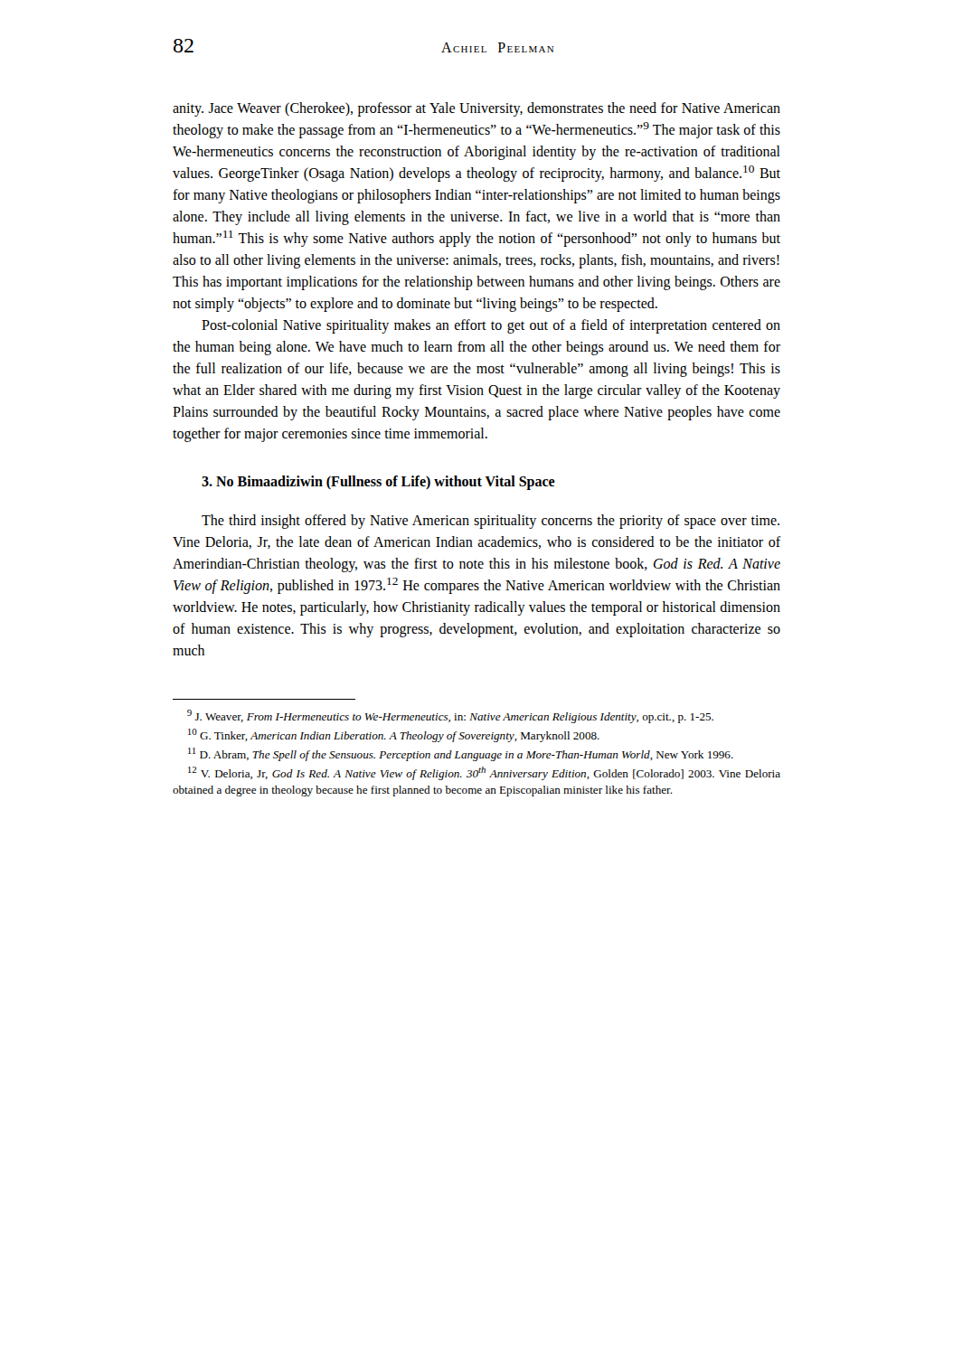82 Achiel Peelman
anity. Jace Weaver (Cherokee), professor at Yale University, demonstrates the need for Native American theology to make the passage from an “I-hermeneutics” to a “We-hermeneutics.”9 The major task of this We-hermeneutics concerns the reconstruction of Aboriginal identity by the re-activation of traditional values. GeorgeTinker (Osaga Nation) develops a theology of reciprocity, harmony, and balance.10 But for many Native theologians or philosophers Indian “inter-relationships” are not limited to human beings alone. They include all living elements in the universe. In fact, we live in a world that is “more than human.”11 This is why some Native authors apply the notion of “personhood” not only to humans but also to all other living elements in the universe: animals, trees, rocks, plants, fish, mountains, and rivers! This has important implications for the relationship between humans and other living beings. Others are not simply “objects” to explore and to dominate but “living beings” to be respected.
Post-colonial Native spirituality makes an effort to get out of a field of interpretation centered on the human being alone. We have much to learn from all the other beings around us. We need them for the full realization of our life, because we are the most “vulnerable” among all living beings! This is what an Elder shared with me during my first Vision Quest in the large circular valley of the Kootenay Plains surrounded by the beautiful Rocky Mountains, a sacred place where Native peoples have come together for major ceremonies since time immemorial.
3. No Bimaadiziwin (Fullness of Life) without Vital Space
The third insight offered by Native American spirituality concerns the priority of space over time. Vine Deloria, Jr, the late dean of American Indian academics, who is considered to be the initiator of Amerindian-Christian theology, was the first to note this in his milestone book, God is Red. A Native View of Religion, published in 1973.12 He compares the Native American worldview with the Christian worldview. He notes, particularly, how Christianity radically values the temporal or historical dimension of human existence. This is why progress, development, evolution, and exploitation characterize so much
9 J. Weaver, From I-Hermeneutics to We-Hermeneutics, in: Native American Religious Identity, op.cit., p. 1-25.
10 G. Tinker, American Indian Liberation. A Theology of Sovereignty, Maryknoll 2008.
11 D. Abram, The Spell of the Sensuous. Perception and Language in a More-Than-Human World, New York 1996.
12 V. Deloria, Jr, God Is Red. A Native View of Religion. 30th Anniversary Edition, Golden [Colorado] 2003. Vine Deloria obtained a degree in theology because he first planned to become an Episcopalian minister like his father.